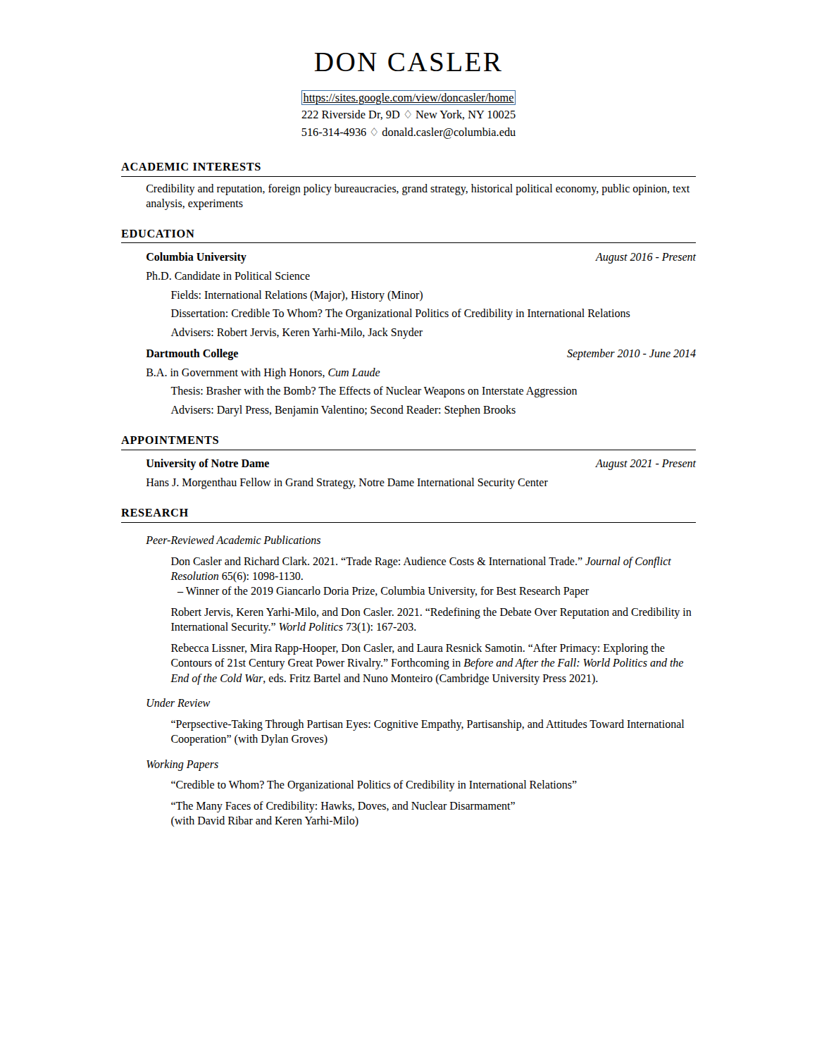DON CASLER
https://sites.google.com/view/doncasler/home 222 Riverside Dr, 9D ♢ New York, NY 10025 516-314-4936 ♢ donald.casler@columbia.edu
Academic Interests
Credibility and reputation, foreign policy bureaucracies, grand strategy, historical political economy, public opinion, text analysis, experiments
Education
Columbia University August 2016 - Present
Ph.D. Candidate in Political Science
Fields: International Relations (Major), History (Minor)
Dissertation: Credible To Whom? The Organizational Politics of Credibility in International Relations
Advisers: Robert Jervis, Keren Yarhi-Milo, Jack Snyder
Dartmouth College September 2010 - June 2014
B.A. in Government with High Honors, Cum Laude
Thesis: Brasher with the Bomb? The Effects of Nuclear Weapons on Interstate Aggression
Advisers: Daryl Press, Benjamin Valentino; Second Reader: Stephen Brooks
Appointments
University of Notre Dame August 2021 - Present
Hans J. Morgenthau Fellow in Grand Strategy, Notre Dame International Security Center
Research
Peer-Reviewed Academic Publications
Don Casler and Richard Clark. 2021. “Trade Rage: Audience Costs & International Trade.” Journal of Conflict Resolution 65(6): 1098-1130. – Winner of the 2019 Giancarlo Doria Prize, Columbia University, for Best Research Paper
Robert Jervis, Keren Yarhi-Milo, and Don Casler. 2021. “Redefining the Debate Over Reputation and Credibility in International Security.” World Politics 73(1): 167-203.
Rebecca Lissner, Mira Rapp-Hooper, Don Casler, and Laura Resnick Samotin. “After Primacy: Exploring the Contours of 21st Century Great Power Rivalry.” Forthcoming in Before and After the Fall: World Politics and the End of the Cold War, eds. Fritz Bartel and Nuno Monteiro (Cambridge University Press 2021).
Under Review
“Perpsective-Taking Through Partisan Eyes: Cognitive Empathy, Partisanship, and Attitudes Toward International Cooperation” (with Dylan Groves)
Working Papers
“Credible to Whom? The Organizational Politics of Credibility in International Relations”
“The Many Faces of Credibility: Hawks, Doves, and Nuclear Disarmament”
(with David Ribar and Keren Yarhi-Milo)